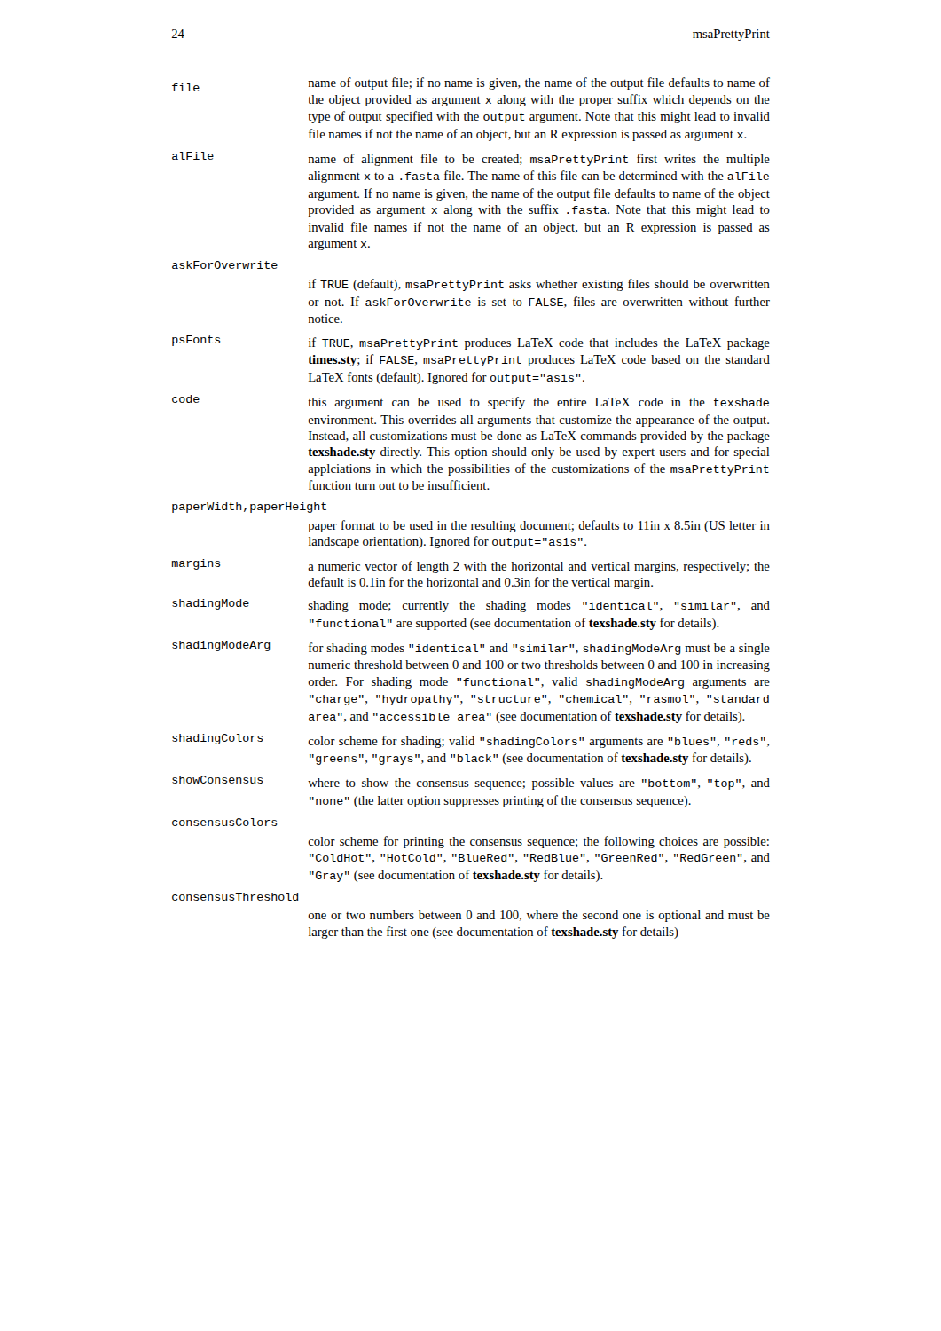24 msaPrettyPrint
file
name of output file; if no name is given, the name of the output file defaults to name of the object provided as argument x along with the proper suffix which depends on the type of output specified with the output argument. Note that this might lead to invalid file names if not the name of an object, but an R expression is passed as argument x.
alFile
name of alignment file to be created; msaPrettyPrint first writes the multiple alignment x to a .fasta file. The name of this file can be determined with the alFile argument. If no name is given, the name of the output file defaults to name of the object provided as argument x along with the suffix .fasta. Note that this might lead to invalid file names if not the name of an object, but an R expression is passed as argument x.
askForOverwrite
if TRUE (default), msaPrettyPrint asks whether existing files should be overwritten or not. If askForOverwrite is set to FALSE, files are overwritten without further notice.
psFonts
if TRUE, msaPrettyPrint produces LaTeX code that includes the LaTeX package times.sty; if FALSE, msaPrettyPrint produces LaTeX code based on the standard LaTeX fonts (default). Ignored for output="asis".
code
this argument can be used to specify the entire LaTeX code in the texshade environment. This overrides all arguments that customize the appearance of the output. Instead, all customizations must be done as LaTeX commands provided by the package texshade.sty directly. This option should only be used by expert users and for special applciations in which the possibilities of the customizations of the msaPrettyPrint function turn out to be insufficient.
paperWidth,paperHeight
paper format to be used in the resulting document; defaults to 11in x 8.5in (US letter in landscape orientation). Ignored for output="asis".
margins
a numeric vector of length 2 with the horizontal and vertical margins, respectively; the default is 0.1in for the horizontal and 0.3in for the vertical margin.
shadingMode
shading mode; currently the shading modes "identical", "similar", and "functional" are supported (see documentation of texshade.sty for details).
shadingModeArg
for shading modes "identical" and "similar", shadingModeArg must be a single numeric threshold between 0 and 100 or two thresholds between 0 and 100 in increasing order. For shading mode "functional", valid shadingModeArg arguments are "charge", "hydropathy", "structure", "chemical", "rasmol", "standard area", and "accessible area" (see documentation of texshade.sty for details).
shadingColors
color scheme for shading; valid "shadingColors" arguments are "blues", "reds", "greens", "grays", and "black" (see documentation of texshade.sty for details).
showConsensus
where to show the consensus sequence; possible values are "bottom", "top", and "none" (the latter option suppresses printing of the consensus sequence).
consensusColors
color scheme for printing the consensus sequence; the following choices are possible: "ColdHot", "HotCold", "BlueRed", "RedBlue", "GreenRed", "RedGreen", and "Gray" (see documentation of texshade.sty for details).
consensusThreshold
one or two numbers between 0 and 100, where the second one is optional and must be larger than the first one (see documentation of texshade.sty for details)